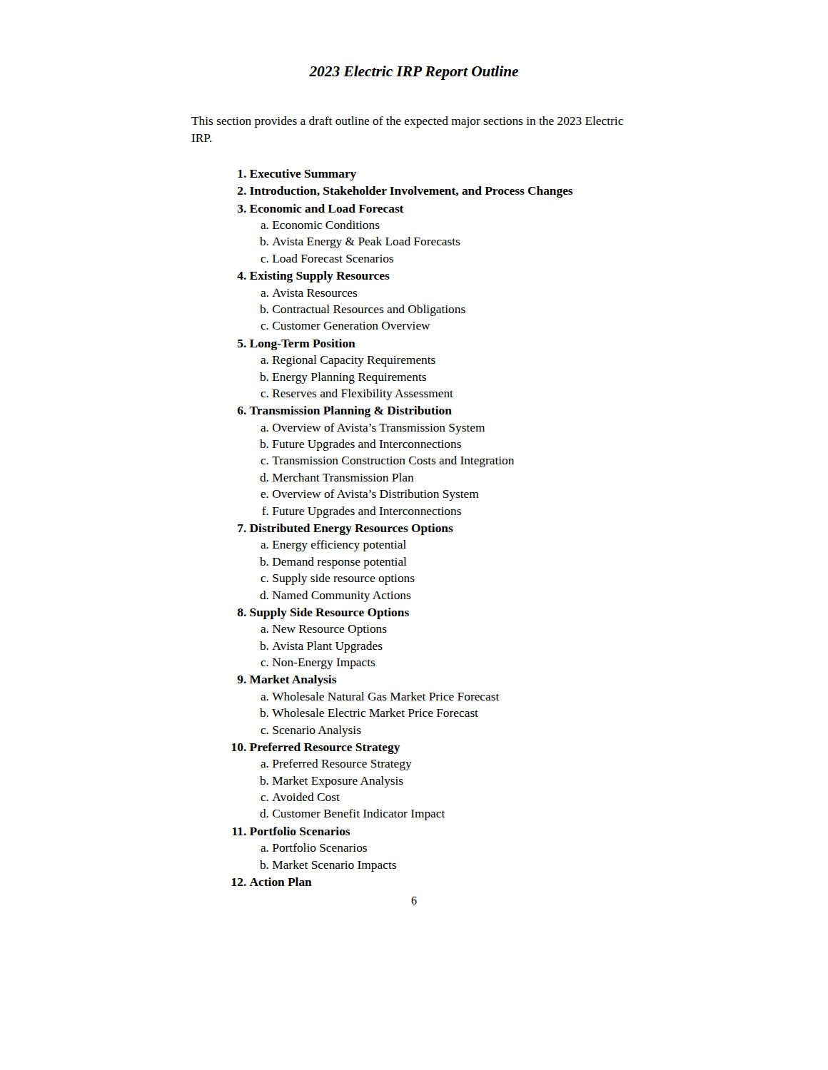2023 Electric IRP Report Outline
This section provides a draft outline of the expected major sections in the 2023 Electric IRP.
Executive Summary
Introduction, Stakeholder Involvement, and Process Changes
Economic and Load Forecast
Economic Conditions
Avista Energy & Peak Load Forecasts
Load Forecast Scenarios
Existing Supply Resources
Avista Resources
Contractual Resources and Obligations
Customer Generation Overview
Long-Term Position
Regional Capacity Requirements
Energy Planning Requirements
Reserves and Flexibility Assessment
Transmission Planning & Distribution
Overview of Avista’s Transmission System
Future Upgrades and Interconnections
Transmission Construction Costs and Integration
Merchant Transmission Plan
Overview of Avista’s Distribution System
Future Upgrades and Interconnections
Distributed Energy Resources Options
Energy efficiency potential
Demand response potential
Supply side resource options
Named Community Actions
Supply Side Resource Options
New Resource Options
Avista Plant Upgrades
Non-Energy Impacts
Market Analysis
Wholesale Natural Gas Market Price Forecast
Wholesale Electric Market Price Forecast
Scenario Analysis
Preferred Resource Strategy
Preferred Resource Strategy
Market Exposure Analysis
Avoided Cost
Customer Benefit Indicator Impact
Portfolio Scenarios
Portfolio Scenarios
Market Scenario Impacts
Action Plan
6